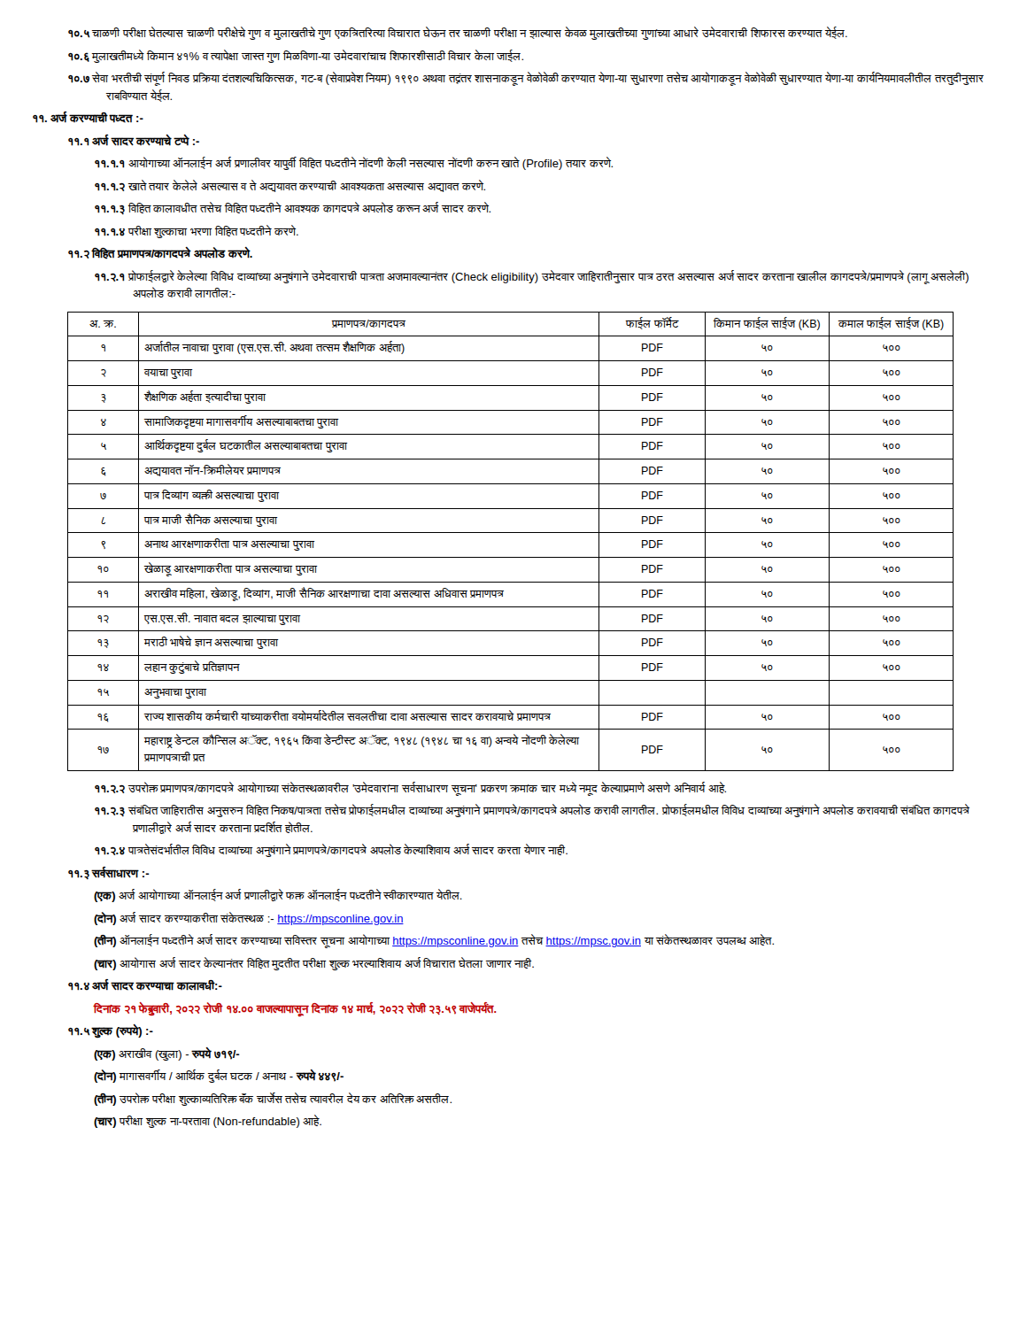१०.५ चाळणी परीक्षा घेतल्यास चाळणी परीक्षेचे गुण व मुलाखतीचे गुण एकत्रितरित्या विचारात घेऊन तर चाळणी परीक्षा न झाल्यास केवळ मुलाखतीच्या गुणांच्या आधारे उमेदवाराची शिफारस करण्यात येईल.
१०.६ मुलाखतीमध्ये किमान ४१% व त्यापेक्षा जास्त गुण मिळविणा-या उमेदवारांचाच शिफारशीसाठी विचार केला जाईल.
१०.७ सेवा भरतीची संपूर्ण निवड प्रक्रिया दंतशल्यचिकित्सक, गट-ब (सेवाप्रवेश नियम) १९९० अथवा तद्नंतर शासनाकडून वेळोवेळी करण्यात येणा-या सुधारणा तसेच आयोगाकडून वेळोवेळी सुधारण्यात येणा-या कार्यनियमावलीतील तरतुदीनुसार राबविण्यात येईल.
११. अर्ज करण्याची पध्दत :-
११.१ अर्ज सादर करण्याचे टप्पे :-
११.१.१ आयोगाच्या ऑनलाईन अर्ज प्रणालीवर यापुर्वी विहित पध्दतीने नोंदणी केली नसल्यास नोंदणी करुन खाते (Profile) तयार करणे.
११.१.२ खाते तयार केलेले असल्यास व ते अद्ययावत करण्याची आवश्यकता असल्यास अद्यावत करणे.
११.१.३ विहित कालावधीत तसेच विहित पध्दतीने आवश्यक कागदपत्रे अपलोड करून अर्ज सादर करणे.
११.१.४ परीक्षा शुल्काचा भरणा विहित पध्दतीने करणे.
११.२ विहित प्रमाणपत्र/कागदपत्रे अपलोड करणे.
११.२.१ प्रोफाईलद्वारे केलेल्या विविध दाव्यांच्या अनुषंगाने उमेदवाराची पात्रता अजमावल्यानंतर (Check eligibility) उमेदवार जाहिरातीनुसार पात्र ठरत असल्यास अर्ज सादर करताना खालील कागदपत्रे/प्रमाणपत्रे (लागू असलेली) अपलोड करावी लागतील:-
| अ. क्र. | प्रमाणपत्र/कागदपत्र | फाईल फॉर्मेट | किमान फाईल साईज (KB) | कमाल फाईल साईज (KB) |
| --- | --- | --- | --- | --- |
| १ | अर्जातील नावाचा पुरावा (एस.एस.सी. अथवा तत्सम शैक्षणिक अर्हता) | PDF | ५० | ५०० |
| २ | वयाचा पुरावा | PDF | ५० | ५०० |
| ३ | शैक्षणिक अर्हता इत्यादीचा पुरावा | PDF | ५० | ५०० |
| ४ | सामाजिकदृष्टया मागासवर्गीय असल्याबाबतचा पुरावा | PDF | ५० | ५०० |
| ५ | आर्थिकदृष्टया दुर्बल घटकातील असल्याबाबतचा पुरावा | PDF | ५० | ५०० |
| ६ | अद्ययावत नॉन-क्रिमीलेयर प्रमाणपत्र | PDF | ५० | ५०० |
| ७ | पात्र दिव्यांग व्यक्ती असल्याचा पुरावा | PDF | ५० | ५०० |
| ८ | पात्र माजी सैनिक असल्याचा पुरावा | PDF | ५० | ५०० |
| ९ | अनाथ आरक्षणाकरीता पात्र असल्याचा पुरावा | PDF | ५० | ५०० |
| १० | खेळाडू आरक्षणाकरीता पात्र असल्याचा पुरावा | PDF | ५० | ५०० |
| ११ | अराखीव महिला, खेळाडू, दिव्यांग, माजी सैनिक आरक्षणाचा दावा असल्यास अधिवास प्रमाणपत्र | PDF | ५० | ५०० |
| १२ | एस.एस.सी. नावात बदल झाल्याचा पुरावा | PDF | ५० | ५०० |
| १३ | मराठी भाषेचे ज्ञान असल्याचा पुरावा | PDF | ५० | ५०० |
| १४ | लहान कुटुंबाचे प्रतिज्ञापन | PDF | ५० | ५०० |
| १५ | अनुभवाचा पुरावा | | | |
| १६ | राज्य शासकीय कर्मचारी यांच्याकरीता वयोमर्यादेतील सवलतीचा दावा असल्यास सादर करावयाचे प्रमाणपत्र | PDF | ५० | ५०० |
| १७ | महाराष्ट्र डेन्टल कौन्सिल अॅक्ट, १९६५ किंवा डेन्टीस्ट अॅक्ट, १९४८ (१९४८ चा १६ वा) अन्वये नोंदणी केलेल्या प्रमाणपत्राची प्रत | PDF | ५० | ५०० |
११.२.२ उपरोक्त प्रमाणपत्र/कागदपत्रे आयोगाच्या संकेतस्थळावरील 'उमेदवारांना सर्वसाधारण सूचना' प्रकरण क्रमांक चार मध्ये नमूद केल्याप्रमाणे असणे अनिवार्य आहे.
११.२.३ संबंधित जाहिरातीस अनुसरुन विहित निकष/पात्रता तसेच प्रोफाईलमधील दाव्यांच्या अनुषंगाने प्रमाणपत्रे/कागदपत्रे अपलोड करावी लागतील. प्रोफाईलमधील विविध दाव्यांच्या अनुषंगाने अपलोड करावयाची संबंधित कागदपत्रे प्रणालीद्वारे अर्ज सादर करताना प्रदर्शित होतील.
११.२.४ पात्रतेसंदर्भातील विविध दाव्यांच्या अनुषंगाने प्रमाणपत्रे/कागदपत्रे अपलोड केल्याशिवाय अर्ज सादर करता येणार नाही.
११.३ सर्वसाधारण :-
(एक) अर्ज आयोगाच्या ऑनलाईन अर्ज प्रणालीद्वारे फक्त ऑनलाईन पध्दतीने स्वीकारण्यात येतील.
(दोन) अर्ज सादर करण्याकरीता संकेतस्थळ :- https://mpsconline.gov.in
(तीन) ऑनलाईन पध्दतीने अर्ज सादर करण्याच्या सविस्तर सूचना आयोगाच्या https://mpsconline.gov.in तसेच https://mpsc.gov.in या संकेतस्थळावर उपलब्ध आहेत.
(चार) आयोगास अर्ज सादर केल्यानंतर विहित मुदतीत परीक्षा शुल्क भरल्याशिवाय अर्ज विचारात घेतला जाणार नाही.
११.४ अर्ज सादर करण्याचा कालावधी:-
दिनांक २१ फेब्रुवारी, २०२२ रोजी १४.०० वाजल्यापासून दिनांक १४ मार्च, २०२२ रोजी २३.५९ वाजेपर्यंत.
११.५ शुल्क (रुपये) :-
(एक) अराखीव (खुला) - रुपये ७१९/-
(दोन) मागासवर्गीय / आर्थिक दुर्बल घटक / अनाथ - रुपये ४४९/-
(तीन) उपरोक्त परीक्षा शुल्काव्यतिरिक्त बँक चार्जेस तसेच त्यावरील देय कर अतिरिक्त असतील.
(चार) परीक्षा शुल्क ना-परतावा (Non-refundable) आहे.